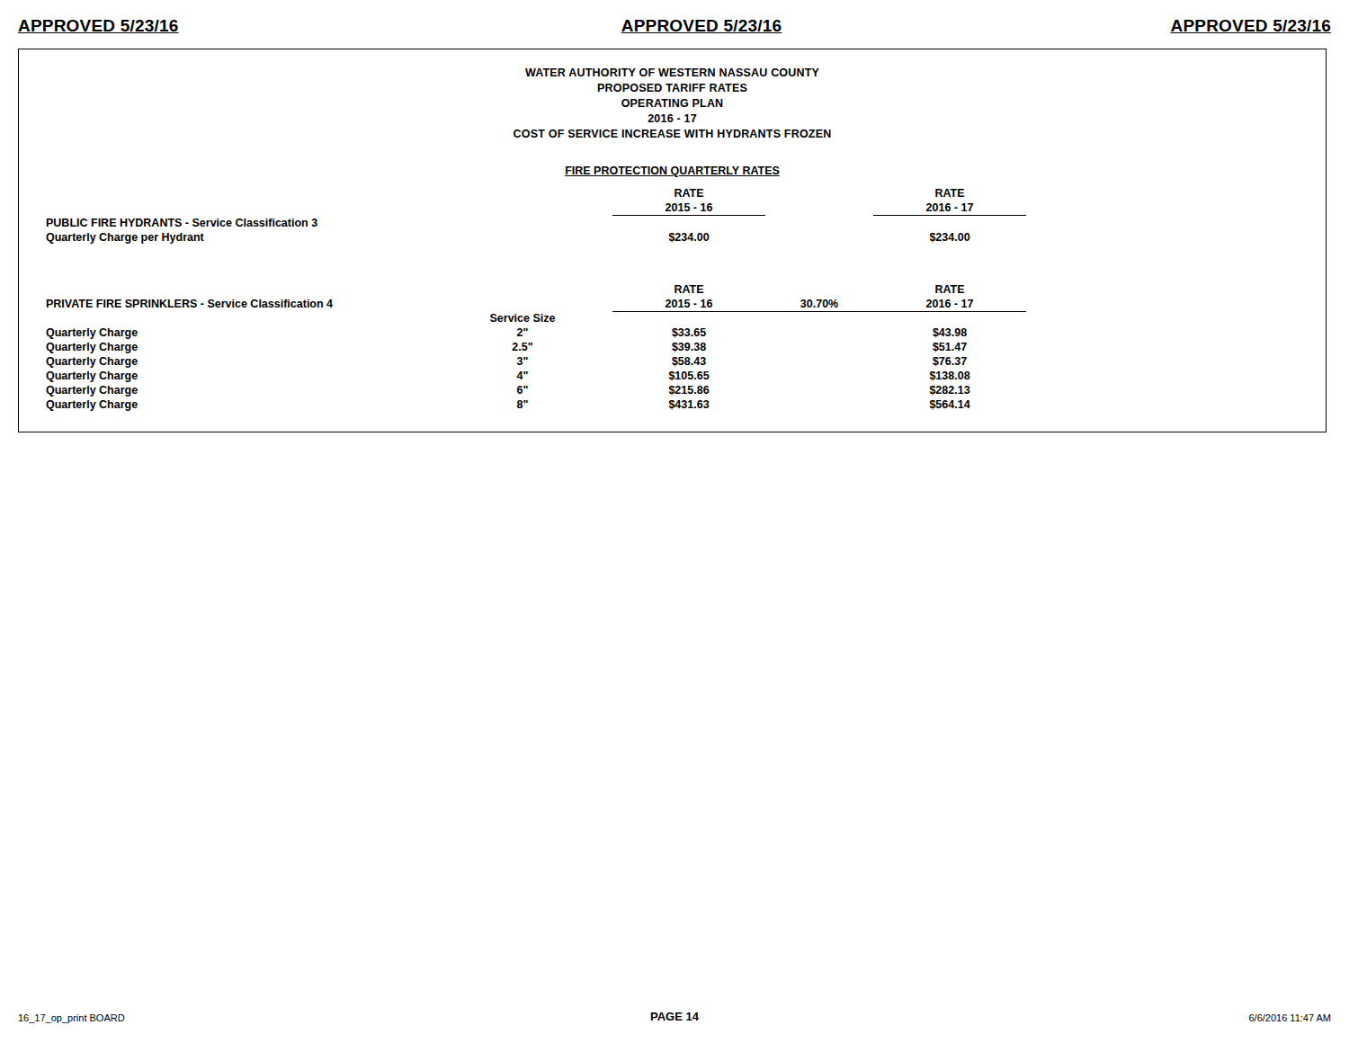APPROVED 5/23/16 APPROVED 5/23/16 APPROVED 5/23/16
WATER AUTHORITY OF WESTERN NASSAU COUNTY
PROPOSED TARIFF RATES
OPERATING PLAN
2016 - 17
COST OF SERVICE INCREASE WITH HYDRANTS FROZEN
FIRE PROTECTION QUARTERLY RATES
| | | RATE | | RATE |
| | | 2015 - 16 | | 2016 - 17 |
| PUBLIC FIRE HYDRANTS - Service Classification 3 | | | | |
| Quarterly Charge per Hydrant | | $234.00 | | $234.00 |
| | | RATE | | RATE |
| PRIVATE FIRE SPRINKLERS - Service Classification 4 | | 2015 - 16 | 30.70% | 2016 - 17 |
| | Service Size | | | |
| Quarterly Charge | 2" | $33.65 | | $43.98 |
| Quarterly Charge | 2.5" | $39.38 | | $51.47 |
| Quarterly Charge | 3" | $58.43 | | $76.37 |
| Quarterly Charge | 4" | $105.65 | | $138.08 |
| Quarterly Charge | 6" | $215.86 | | $282.13 |
| Quarterly Charge | 8" | $431.63 | | $564.14 |
16_17_op_print BOARD
PAGE 14
6/6/2016 11:47 AM